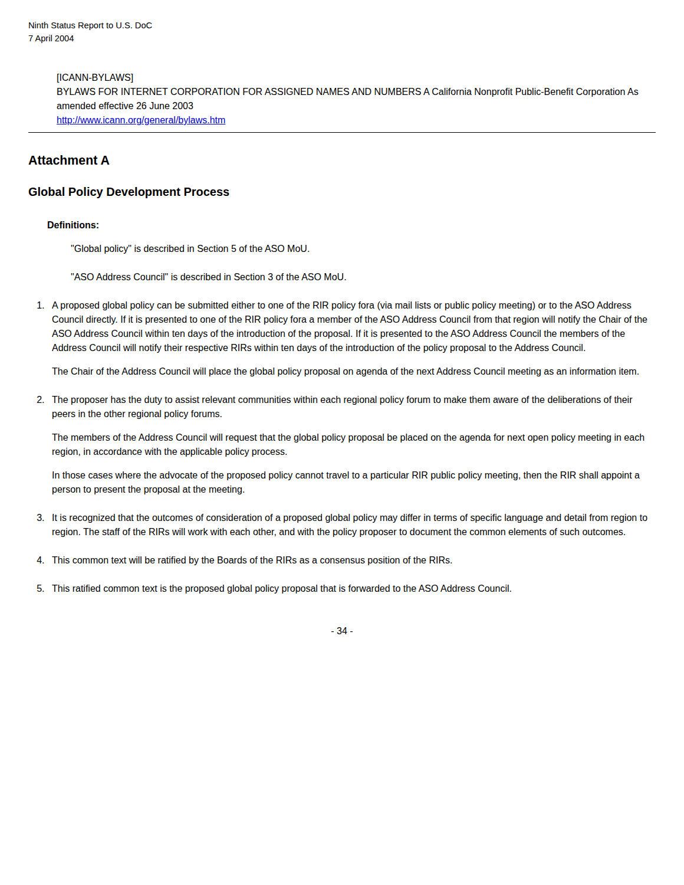Ninth Status Report to U.S. DoC
7 April 2004
[ICANN-BYLAWS]
BYLAWS FOR INTERNET CORPORATION FOR ASSIGNED NAMES AND NUMBERS A California Nonprofit Public-Benefit Corporation As amended effective 26 June 2003
http://www.icann.org/general/bylaws.htm
Attachment A
Global Policy Development Process
Definitions:
"Global policy" is described in Section 5 of the ASO MoU.
"ASO Address Council" is described in Section 3 of the ASO MoU.
A proposed global policy can be submitted either to one of the RIR policy fora (via mail lists or public policy meeting) or to the ASO Address Council directly. If it is presented to one of the RIR policy fora a member of the ASO Address Council from that region will notify the Chair of the ASO Address Council within ten days of the introduction of the proposal. If it is presented to the ASO Address Council the members of the Address Council will notify their respective RIRs within ten days of the introduction of the policy proposal to the Address Council.
The Chair of the Address Council will place the global policy proposal on agenda of the next Address Council meeting as an information item.
The proposer has the duty to assist relevant communities within each regional policy forum to make them aware of the deliberations of their peers in the other regional policy forums.
The members of the Address Council will request that the global policy proposal be placed on the agenda for next open policy meeting in each region, in accordance with the applicable policy process.
In those cases where the advocate of the proposed policy cannot travel to a particular RIR public policy meeting, then the RIR shall appoint a person to present the proposal at the meeting.
It is recognized that the outcomes of consideration of a proposed global policy may differ in terms of specific language and detail from region to region. The staff of the RIRs will work with each other, and with the policy proposer to document the common elements of such outcomes.
This common text will be ratified by the Boards of the RIRs as a consensus position of the RIRs.
This ratified common text is the proposed global policy proposal that is forwarded to the ASO Address Council.
- 34 -